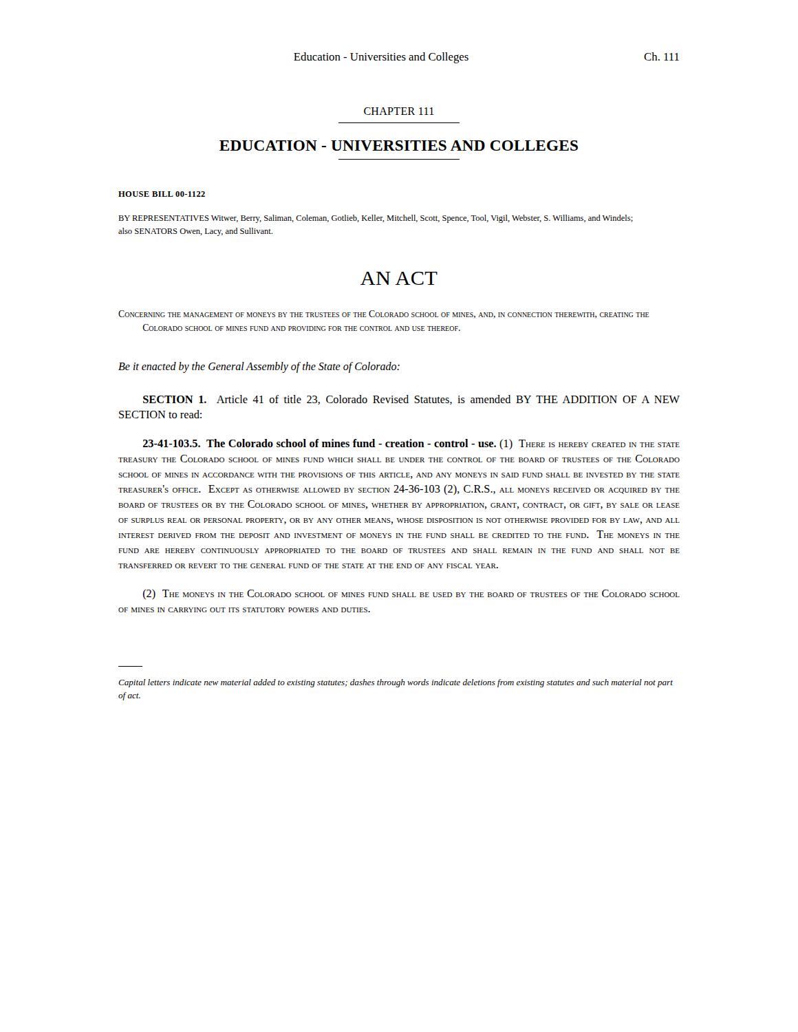Education - Universities and Colleges
Ch. 111
CHAPTER 111
EDUCATION - UNIVERSITIES AND COLLEGES
HOUSE BILL 00-1122
BY REPRESENTATIVES Witwer, Berry, Saliman, Coleman, Gotlieb, Keller, Mitchell, Scott, Spence, Tool, Vigil, Webster, S. Williams, and Windels;
also SENATORS Owen, Lacy, and Sullivant.
AN ACT
Concerning the management of moneys by the trustees of the Colorado school of mines, and, in connection therewith, creating the Colorado school of mines fund and providing for the control and use thereof.
Be it enacted by the General Assembly of the State of Colorado:
SECTION 1. Article 41 of title 23, Colorado Revised Statutes, is amended BY THE ADDITION OF A NEW SECTION to read:
23-41-103.5. The Colorado school of mines fund - creation - control - use. (1) There is hereby created in the state treasury the Colorado school of mines fund which shall be under the control of the board of trustees of the Colorado school of mines in accordance with the provisions of this article, and any moneys in said fund shall be invested by the state treasurer's office. Except as otherwise allowed by section 24-36-103 (2), C.R.S., all moneys received or acquired by the board of trustees or by the Colorado school of mines, whether by appropriation, grant, contract, or gift, by sale or lease of surplus real or personal property, or by any other means, whose disposition is not otherwise provided for by law, and all interest derived from the deposit and investment of moneys in the fund shall be credited to the fund. The moneys in the fund are hereby continuously appropriated to the board of trustees and shall remain in the fund and shall not be transferred or revert to the general fund of the state at the end of any fiscal year.
(2) The moneys in the Colorado school of mines fund shall be used by the board of trustees of the Colorado school of mines in carrying out its statutory powers and duties.
Capital letters indicate new material added to existing statutes; dashes through words indicate deletions from existing statutes and such material not part of act.